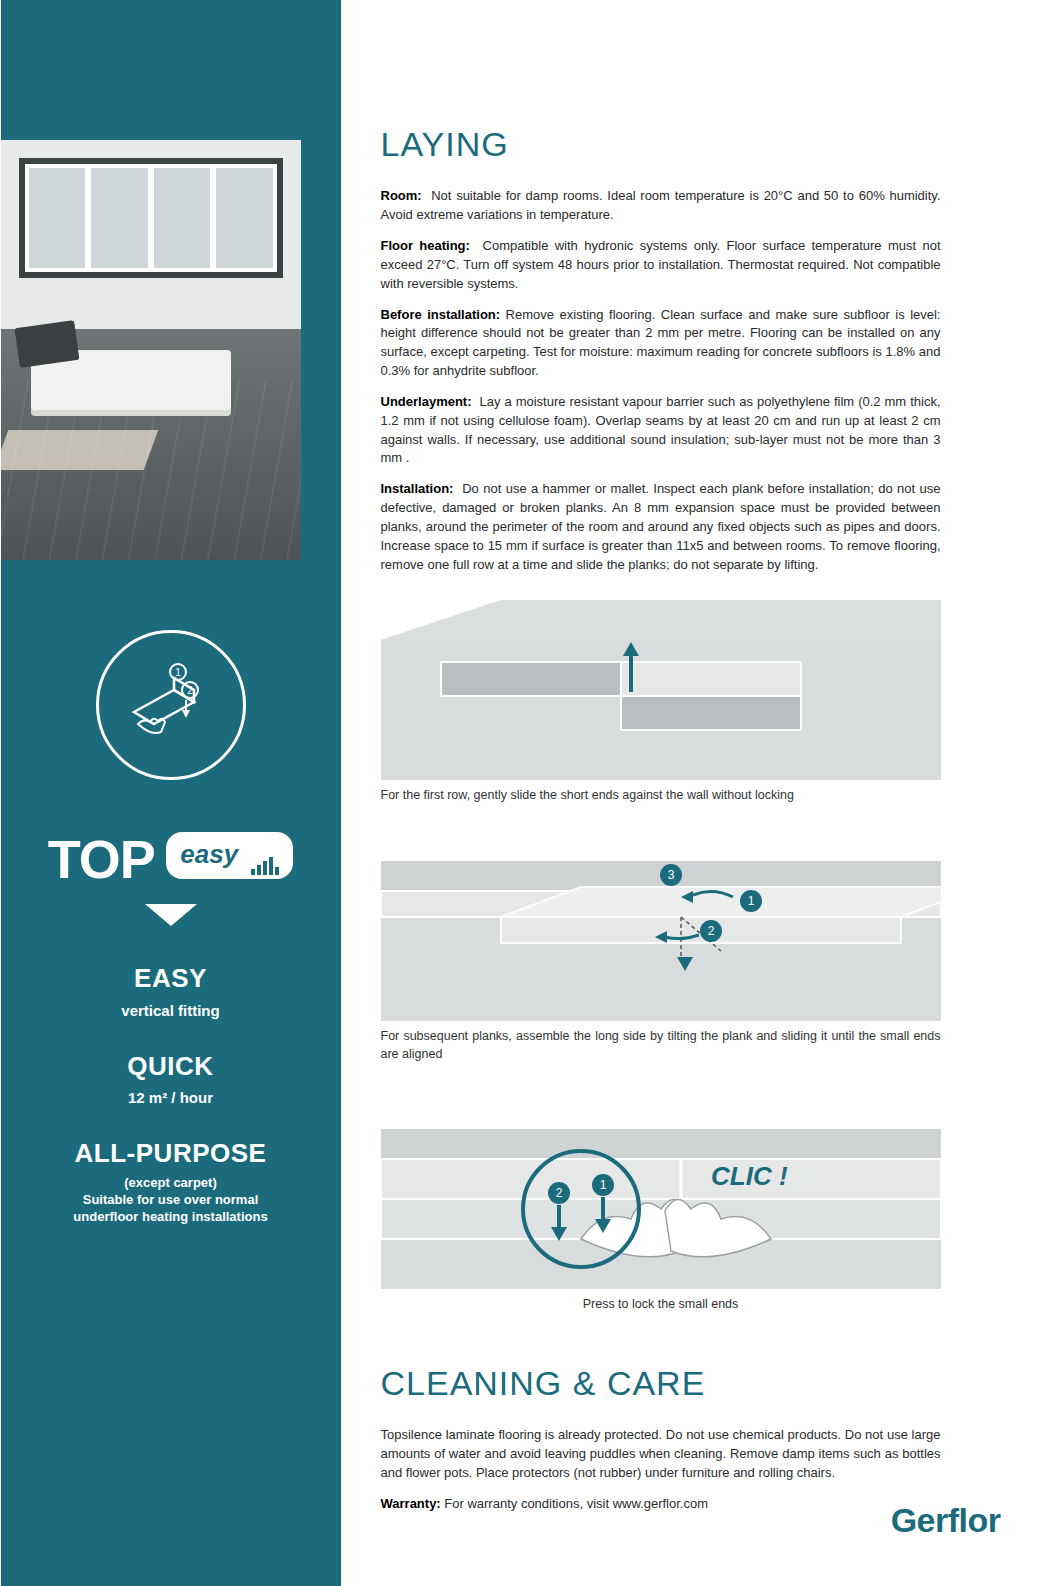1 2
TOP easy
EASY
vertical fitting
QUICK
12 m² / hour
ALL-PURPOSE
(except carpet)
Suitable for use over normal
underfloor heating installations
LAYING
Room: Not suitable for damp rooms. Ideal room temperature is 20°C and 50 to 60% humidity. Avoid extreme variations in temperature.
Floor heating: Compatible with hydronic systems only. Floor surface temperature must not exceed 27°C. Turn off system 48 hours prior to installation. Thermostat required. Not compatible with reversible systems.
Before installation: Remove existing flooring. Clean surface and make sure subfloor is level: height difference should not be greater than 2 mm per metre. Flooring can be installed on any surface, except carpeting. Test for moisture: maximum reading for concrete subfloors is 1.8% and 0.3% for anhydrite subfloor.
Underlayment: Lay a moisture resistant vapour barrier such as polyethylene film (0.2 mm thick, 1.2 mm if not using cellulose foam). Overlap seams by at least 20 cm and run up at least 2 cm against walls. If necessary, use additional sound insulation; sub-layer must not be more than 3 mm .
Installation: Do not use a hammer or mallet. Inspect each plank before installation; do not use defective, damaged or broken planks. An 8 mm expansion space must be provided between planks, around the perimeter of the room and around any fixed objects such as pipes and doors. Increase space to 15 mm if surface is greater than 11x5 and between rooms. To remove flooring, remove one full row at a time and slide the planks; do not separate by lifting.
For the first row, gently slide the short ends against the wall without locking
1 2 3
For subsequent planks, assemble the long side by tilting the plank and sliding it until the small ends are aligned
2 1 CLIC !
Press to lock the small ends
CLEANING & CARE
Topsilence laminate flooring is already protected. Do not use chemical products. Do not use large amounts of water and avoid leaving puddles when cleaning. Remove damp items such as bottles and flower pots. Place protectors (not rubber) under furniture and rolling chairs.
Warranty: For warranty conditions, visit www.gerflor.com
Gerflor